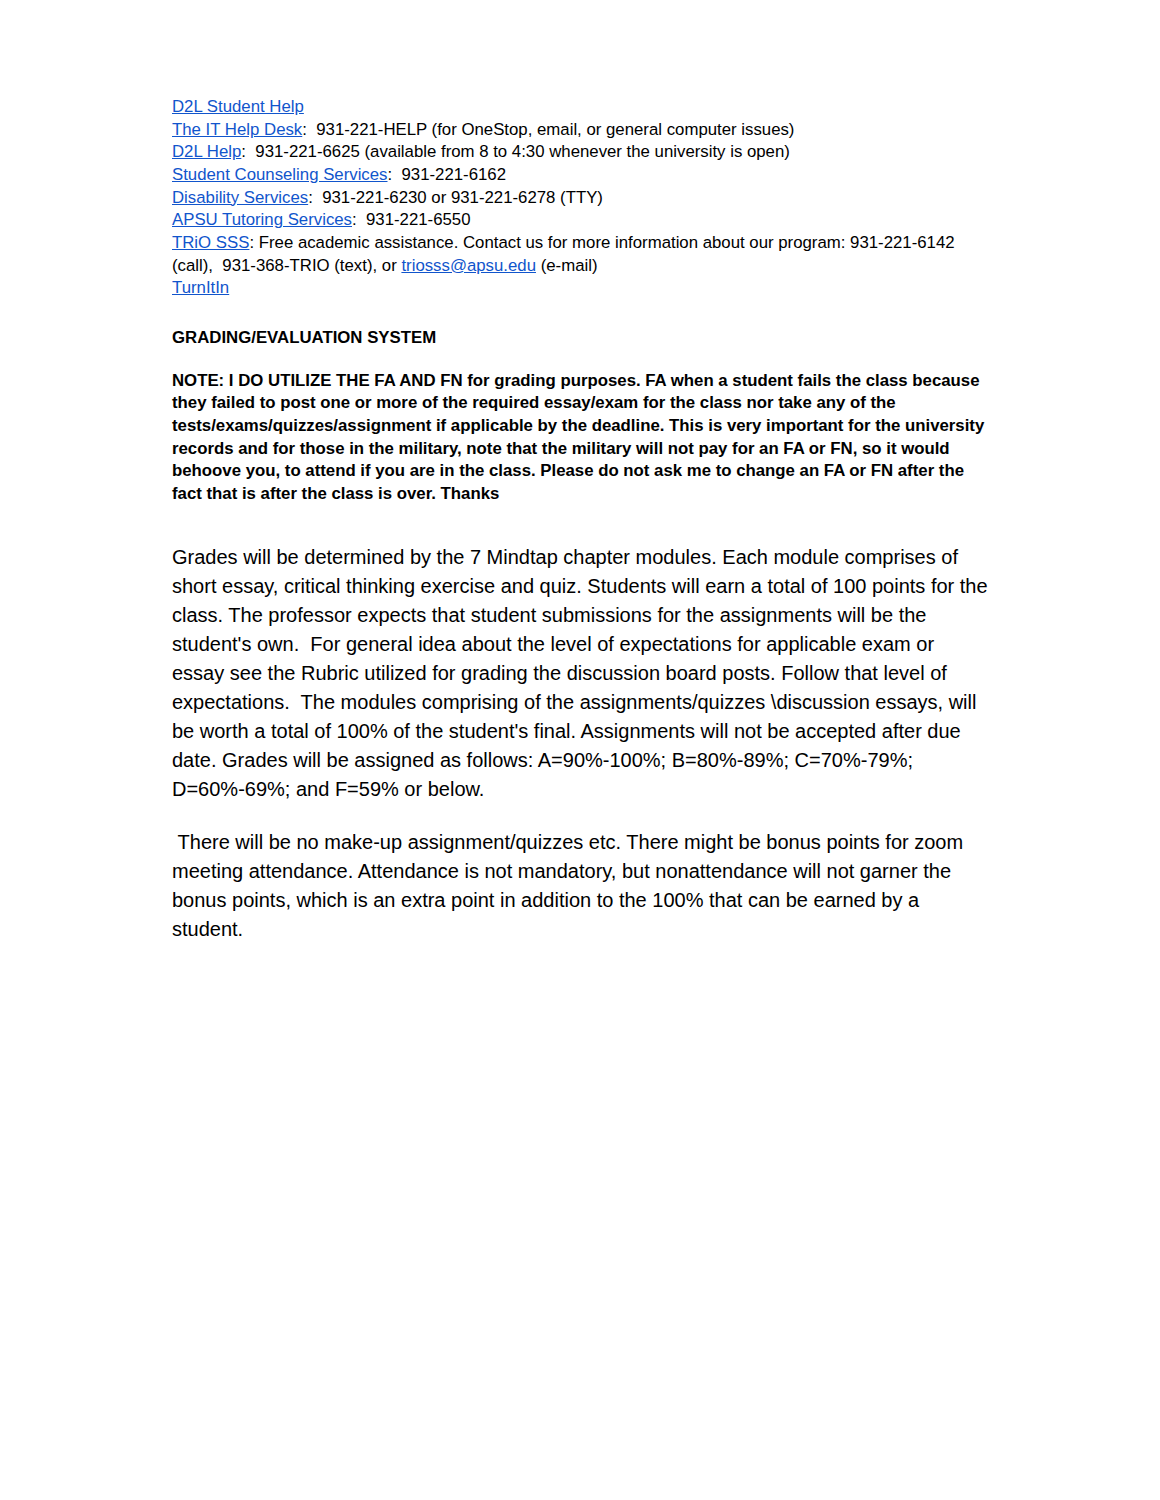D2L Student Help
The IT Help Desk: 931-221-HELP (for OneStop, email, or general computer issues)
D2L Help: 931-221-6625 (available from 8 to 4:30 whenever the university is open)
Student Counseling Services: 931-221-6162
Disability Services: 931-221-6230 or 931-221-6278 (TTY)
APSU Tutoring Services: 931-221-6550
TRiO SSS: Free academic assistance. Contact us for more information about our program: 931-221-6142 (call), 931-368-TRIO (text), or triosss@apsu.edu (e-mail)
TurnItIn
GRADING/EVALUATION SYSTEM
NOTE: I DO UTILIZE THE FA AND FN for grading purposes. FA when a student fails the class because they failed to post one or more of the required essay/exam for the class nor take any of the tests/exams/quizzes/assignment if applicable by the deadline. This is very important for the university records and for those in the military, note that the military will not pay for an FA or FN, so it would behoove you, to attend if you are in the class. Please do not ask me to change an FA or FN after the fact that is after the class is over. Thanks
Grades will be determined by the 7 Mindtap chapter modules. Each module comprises of short essay, critical thinking exercise and quiz. Students will earn a total of 100 points for the class. The professor expects that student submissions for the assignments will be the student's own. For general idea about the level of expectations for applicable exam or essay see the Rubric utilized for grading the discussion board posts. Follow that level of expectations. The modules comprising of the assignments/quizzes \discussion essays, will be worth a total of 100% of the student's final. Assignments will not be accepted after due date. Grades will be assigned as follows: A=90%-100%; B=80%-89%; C=70%-79%; D=60%-69%; and F=59% or below.
There will be no make-up assignment/quizzes etc. There might be bonus points for zoom meeting attendance. Attendance is not mandatory, but nonattendance will not garner the bonus points, which is an extra point in addition to the 100% that can be earned by a student.